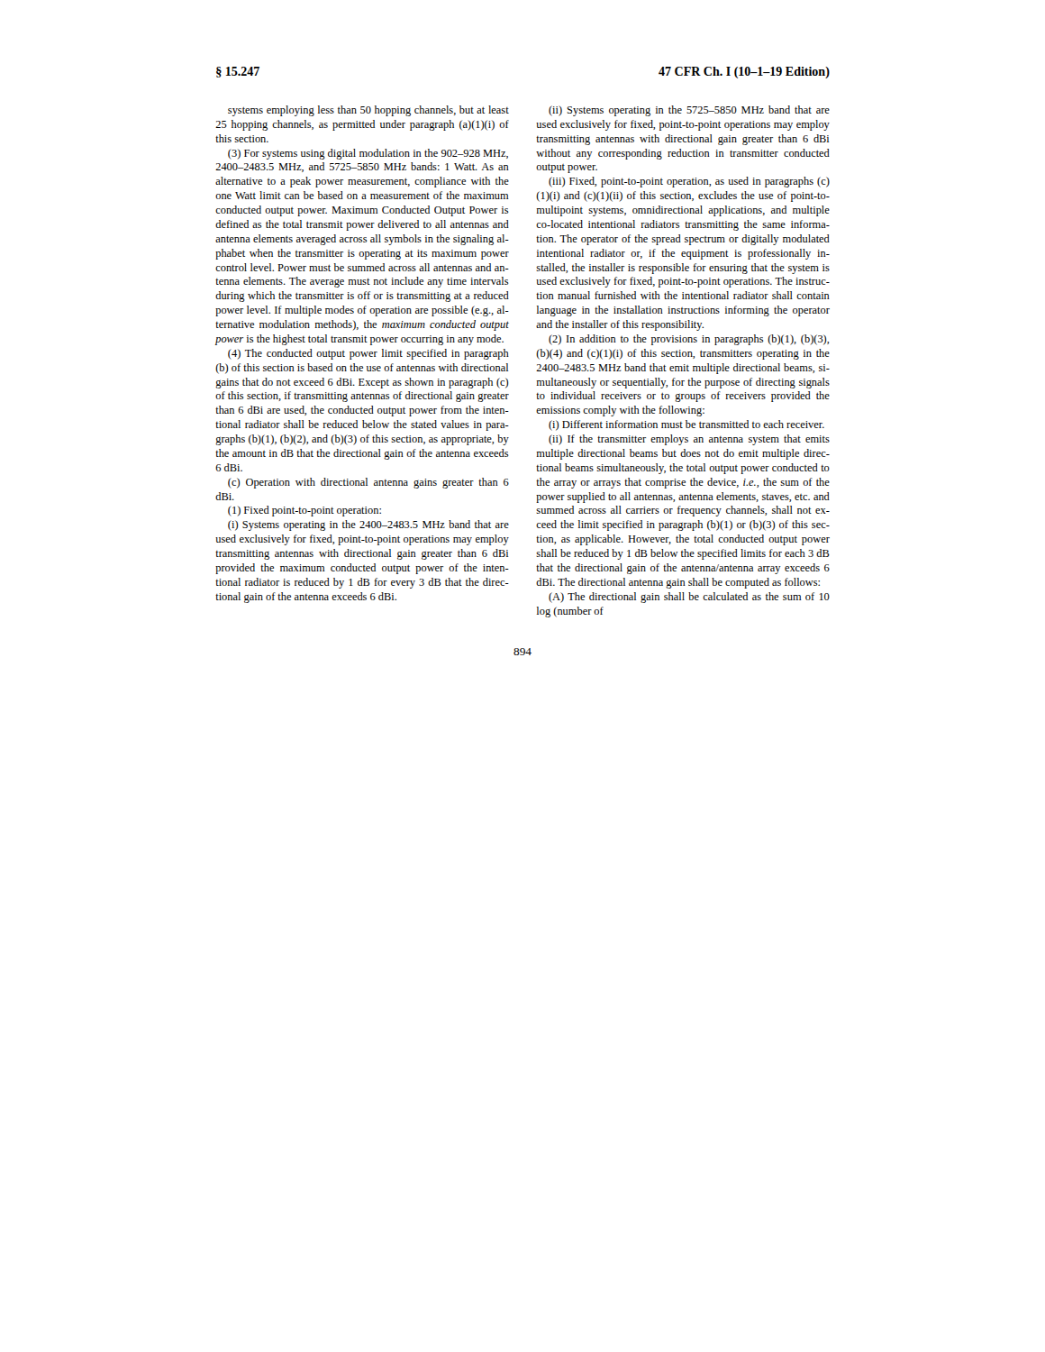§ 15.247 47 CFR Ch. I (10–1–19 Edition)
systems employing less than 50 hopping channels, but at least 25 hopping channels, as permitted under paragraph (a)(1)(i) of this section.
(3) For systems using digital modulation in the 902–928 MHz, 2400–2483.5 MHz, and 5725–5850 MHz bands: 1 Watt. As an alternative to a peak power measurement, compliance with the one Watt limit can be based on a measurement of the maximum conducted output power. Maximum Conducted Output Power is defined as the total transmit power delivered to all antennas and antenna elements averaged across all symbols in the signaling alphabet when the transmitter is operating at its maximum power control level. Power must be summed across all antennas and antenna elements. The average must not include any time intervals during which the transmitter is off or is transmitting at a reduced power level. If multiple modes of operation are possible (e.g., alternative modulation methods), the maximum conducted output power is the highest total transmit power occurring in any mode.
(4) The conducted output power limit specified in paragraph (b) of this section is based on the use of antennas with directional gains that do not exceed 6 dBi. Except as shown in paragraph (c) of this section, if transmitting antennas of directional gain greater than 6 dBi are used, the conducted output power from the intentional radiator shall be reduced below the stated values in paragraphs (b)(1), (b)(2), and (b)(3) of this section, as appropriate, by the amount in dB that the directional gain of the antenna exceeds 6 dBi.
(c) Operation with directional antenna gains greater than 6 dBi.
(1) Fixed point-to-point operation:
(i) Systems operating in the 2400–2483.5 MHz band that are used exclusively for fixed, point-to-point operations may employ transmitting antennas with directional gain greater than 6 dBi provided the maximum conducted output power of the intentional radiator is reduced by 1 dB for every 3 dB that the directional gain of the antenna exceeds 6 dBi.
(ii) Systems operating in the 5725–5850 MHz band that are used exclusively for fixed, point-to-point operations may employ transmitting antennas with directional gain greater than 6 dBi without any corresponding reduction in transmitter conducted output power.
(iii) Fixed, point-to-point operation, as used in paragraphs (c)(1)(i) and (c)(1)(ii) of this section, excludes the use of point-to-multipoint systems, omnidirectional applications, and multiple co-located intentional radiators transmitting the same information. The operator of the spread spectrum or digitally modulated intentional radiator or, if the equipment is professionally installed, the installer is responsible for ensuring that the system is used exclusively for fixed, point-to-point operations. The instruction manual furnished with the intentional radiator shall contain language in the installation instructions informing the operator and the installer of this responsibility.
(2) In addition to the provisions in paragraphs (b)(1), (b)(3), (b)(4) and (c)(1)(i) of this section, transmitters operating in the 2400–2483.5 MHz band that emit multiple directional beams, simultaneously or sequentially, for the purpose of directing signals to individual receivers or to groups of receivers provided the emissions comply with the following:
(i) Different information must be transmitted to each receiver.
(ii) If the transmitter employs an antenna system that emits multiple directional beams but does not do emit multiple directional beams simultaneously, the total output power conducted to the array or arrays that comprise the device, i.e., the sum of the power supplied to all antennas, antenna elements, staves, etc. and summed across all carriers or frequency channels, shall not exceed the limit specified in paragraph (b)(1) or (b)(3) of this section, as applicable. However, the total conducted output power shall be reduced by 1 dB below the specified limits for each 3 dB that the directional gain of the antenna/antenna array exceeds 6 dBi. The directional antenna gain shall be computed as follows:
(A) The directional gain shall be calculated as the sum of 10 log (number of
894